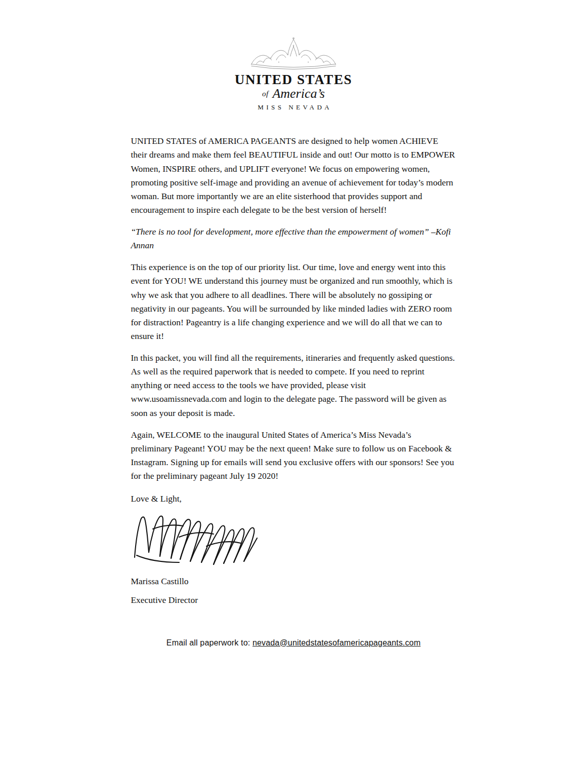UNITED STATES
of America’s
MISS NEVADA
UNITED STATES of AMERICA PAGEANTS are designed to help women ACHIEVE their dreams and make them feel BEAUTIFUL inside and out! Our motto is to EMPOWER Women, INSPIRE others, and UPLIFT everyone! We focus on empowering women, promoting positive self-image and providing an avenue of achievement for today’s modern woman. But more importantly we are an elite sisterhood that provides support and encouragement to inspire each delegate to be the best version of herself!
“There is no tool for development, more effective than the empowerment of women” –Kofi Annan
This experience is on the top of our priority list. Our time, love and energy went into this event for YOU! WE understand this journey must be organized and run smoothly, which is why we ask that you adhere to all deadlines. There will be absolutely no gossiping or negativity in our pageants. You will be surrounded by like minded ladies with ZERO room for distraction! Pageantry is a life changing experience and we will do all that we can to ensure it!
In this packet, you will find all the requirements, itineraries and frequently asked questions. As well as the required paperwork that is needed to compete. If you need to reprint anything or need access to the tools we have provided, please visit www.usoamissnevada.com and login to the delegate page. The password will be given as soon as your deposit is made.
Again, WELCOME to the inaugural United States of America’s Miss Nevada’s preliminary Pageant! YOU may be the next queen! Make sure to follow us on Facebook & Instagram. Signing up for emails will send you exclusive offers with our sponsors! See you for the preliminary pageant July 19 2020!
Love & Light,
Marissa Castillo
Executive Director
Email all paperwork to: nevada@unitedstatesofamericapageants.com